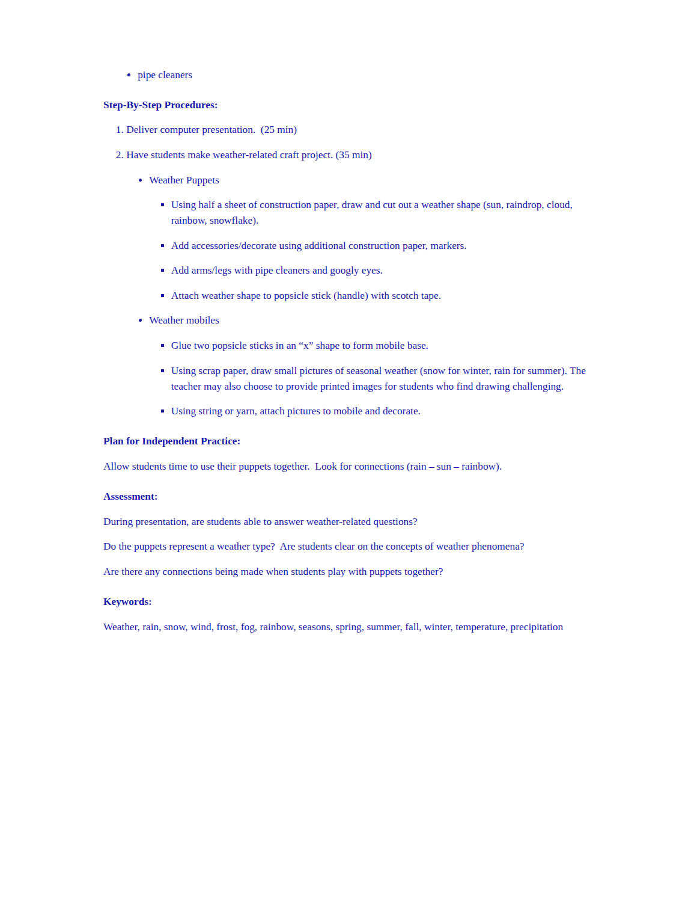pipe cleaners
Step-By-Step Procedures:
Deliver computer presentation. (25 min)
Have students make weather-related craft project. (35 min)
Weather Puppets
Using half a sheet of construction paper, draw and cut out a weather shape (sun, raindrop, cloud, rainbow, snowflake).
Add accessories/decorate using additional construction paper, markers.
Add arms/legs with pipe cleaners and googly eyes.
Attach weather shape to popsicle stick (handle) with scotch tape.
Weather mobiles
Glue two popsicle sticks in an “x” shape to form mobile base.
Using scrap paper, draw small pictures of seasonal weather (snow for winter, rain for summer). The teacher may also choose to provide printed images for students who find drawing challenging.
Using string or yarn, attach pictures to mobile and decorate.
Plan for Independent Practice:
Allow students time to use their puppets together. Look for connections (rain – sun – rainbow).
Assessment:
During presentation, are students able to answer weather-related questions?
Do the puppets represent a weather type? Are students clear on the concepts of weather phenomena?
Are there any connections being made when students play with puppets together?
Keywords:
Weather, rain, snow, wind, frost, fog, rainbow, seasons, spring, summer, fall, winter, temperature, precipitation